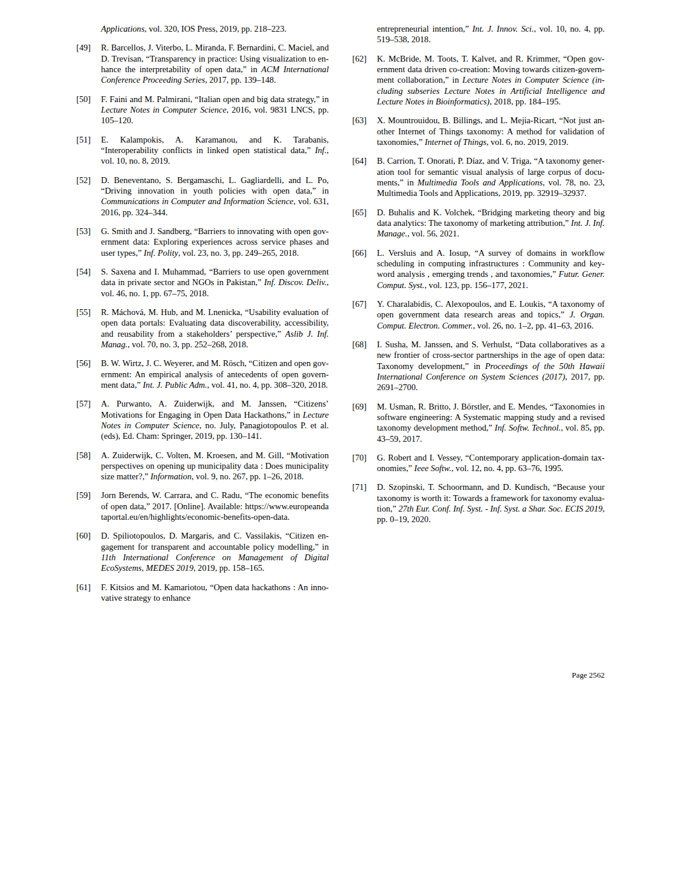Applications, vol. 320, IOS Press, 2019, pp. 218–223.
[49]
R. Barcellos, J. Viterbo, L. Miranda, F. Bernardini, C. Maciel, and D. Trevisan, “Transparency in practice: Using visualization to enhance the interpretability of open data,” in ACM International Conference Proceeding Series, 2017, pp. 139–148.
[50]
F. Faini and M. Palmirani, “Italian open and big data strategy,” in Lecture Notes in Computer Science, 2016, vol. 9831 LNCS, pp. 105–120.
[51]
E. Kalampokis, A. Karamanou, and K. Tarabanis, “Interoperability conflicts in linked open statistical data,” Inf., vol. 10, no. 8, 2019.
[52]
D. Beneventano, S. Bergamaschi, L. Gagliardelli, and L. Po, “Driving innovation in youth policies with open data,” in Communications in Computer and Information Science, vol. 631, 2016, pp. 324–344.
[53]
G. Smith and J. Sandberg, “Barriers to innovating with open government data: Exploring experiences across service phases and user types,” Inf. Polity, vol. 23, no. 3, pp. 249–265, 2018.
[54]
S. Saxena and I. Muhammad, “Barriers to use open government data in private sector and NGOs in Pakistan,” Inf. Discov. Deliv., vol. 46, no. 1, pp. 67–75, 2018.
[55]
R. Máchová, M. Hub, and M. Lnenicka, “Usability evaluation of open data portals: Evaluating data discoverability, accessibility, and reusability from a stakeholders’ perspective,” Aslib J. Inf. Manag., vol. 70, no. 3, pp. 252–268, 2018.
[56]
B. W. Wirtz, J. C. Weyerer, and M. Rösch, “Citizen and open government: An empirical analysis of antecedents of open government data,” Int. J. Public Adm., vol. 41, no. 4, pp. 308–320, 2018.
[57]
A. Purwanto, A. Zuiderwijk, and M. Janssen, “Citizens’ Motivations for Engaging in Open Data Hackathons,” in Lecture Notes in Computer Science, no. July, Panagiotopoulos P. et al. (eds), Ed. Cham: Springer, 2019, pp. 130–141.
[58]
A. Zuiderwijk, C. Volten, M. Kroesen, and M. Gill, “Motivation perspectives on opening up municipality data : Does municipality size matter?,” Information, vol. 9, no. 267, pp. 1–26, 2018.
[59]
Jorn Berends, W. Carrara, and C. Radu, “The economic benefits of open data,” 2017. [Online]. Available: https://www.europeandataportal.eu/en/highlights/economic-benefits-open-data.
[60]
D. Spiliotopoulos, D. Margaris, and C. Vassilakis, “Citizen engagement for transparent and accountable policy modelling,” in 11th International Conference on Management of Digital EcoSystems, MEDES 2019, 2019, pp. 158–165.
[61]
F. Kitsios and M. Kamariotou, “Open data hackathons : An innovative strategy to enhance
entrepreneurial intention,” Int. J. Innov. Sci., vol. 10, no. 4, pp. 519–538, 2018.
[62]
K. McBride, M. Toots, T. Kalvet, and R. Krimmer, “Open government data driven co-creation: Moving towards citizen-government collaboration,” in Lecture Notes in Computer Science (including subseries Lecture Notes in Artificial Intelligence and Lecture Notes in Bioinformatics), 2018, pp. 184–195.
[63]
X. Mountrouidou, B. Billings, and L. Mejia-Ricart, “Not just another Internet of Things taxonomy: A method for validation of taxonomies,” Internet of Things, vol. 6, no. 2019, 2019.
[64]
B. Carrion, T. Onorati, P. Díaz, and V. Triga, “A taxonomy generation tool for semantic visual analysis of large corpus of documents,” in Multimedia Tools and Applications, vol. 78, no. 23, Multimedia Tools and Applications, 2019, pp. 32919–32937.
[65]
D. Buhalis and K. Volchek, “Bridging marketing theory and big data analytics: The taxonomy of marketing attribution,” Int. J. Inf. Manage., vol. 56, 2021.
[66]
L. Versluis and A. Iosup, “A survey of domains in workflow scheduling in computing infrastructures : Community and keyword analysis , emerging trends , and taxonomies,” Futur. Gener. Comput. Syst., vol. 123, pp. 156–177, 2021.
[67]
Y. Charalabidis, C. Alexopoulos, and E. Loukis, “A taxonomy of open government data research areas and topics,” J. Organ. Comput. Electron. Commer., vol. 26, no. 1–2, pp. 41–63, 2016.
[68]
I. Susha, M. Janssen, and S. Verhulst, “Data collaboratives as a new frontier of cross-sector partnerships in the age of open data: Taxonomy development,” in Proceedings of the 50th Hawaii International Conference on System Sciences (2017), 2017, pp. 2691–2700.
[69]
M. Usman, R. Britto, J. Börstler, and E. Mendes, “Taxonomies in software engineering: A Systematic mapping study and a revised taxonomy development method,” Inf. Softw. Technol., vol. 85, pp. 43–59, 2017.
[70]
G. Robert and I. Vessey, “Contemporary application-domain taxonomies,” Ieee Softw., vol. 12, no. 4, pp. 63–76, 1995.
[71]
D. Szopinski, T. Schoormann, and D. Kundisch, “Because your taxonomy is worth it: Towards a framework for taxonomy evaluation,” 27th Eur. Conf. Inf. Syst. - Inf. Syst. a Shar. Soc. ECIS 2019, pp. 0–19, 2020.
Page 2562